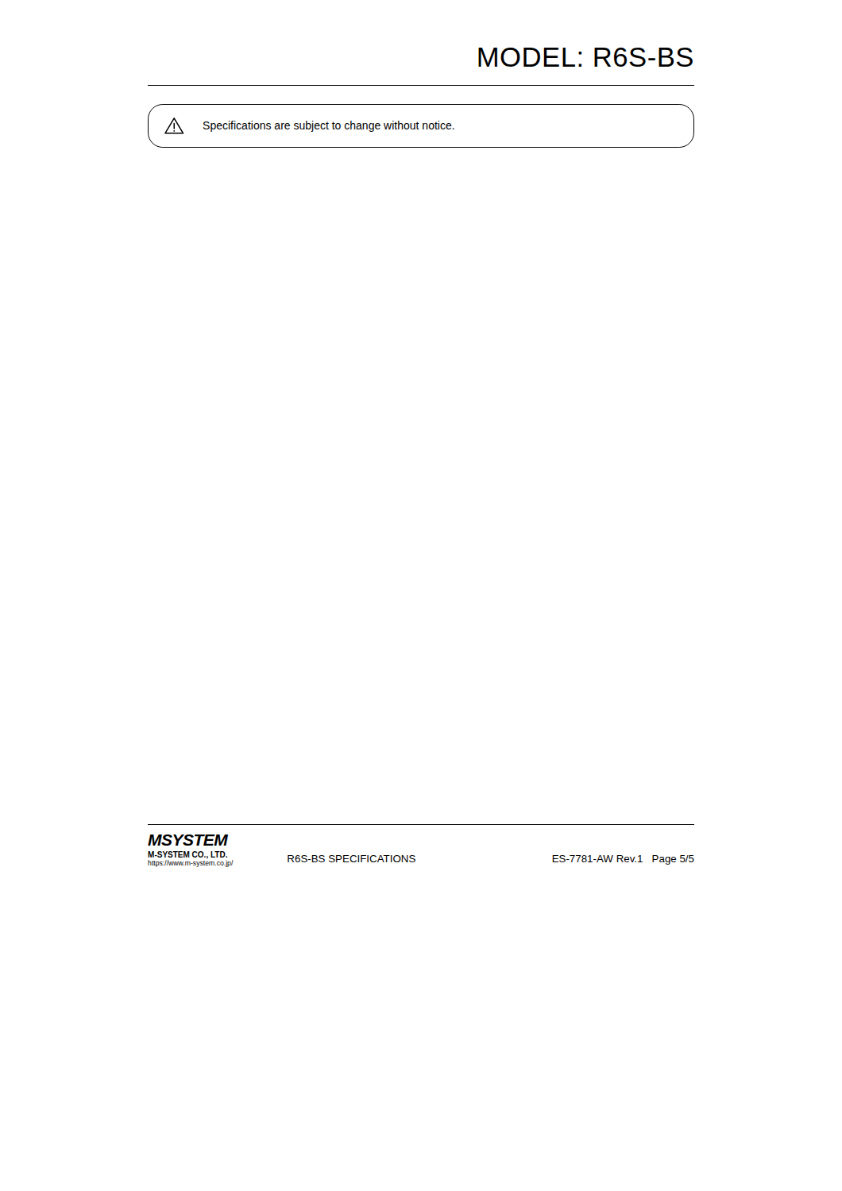MODEL: R6S-BS
Specifications are subject to change without notice.
MSYSTEM
M-SYSTEM CO., LTD.
https://www.m-system.co.jp/
R6S-BS SPECIFICATIONS
ES-7781-AW Rev.1 Page 5/5